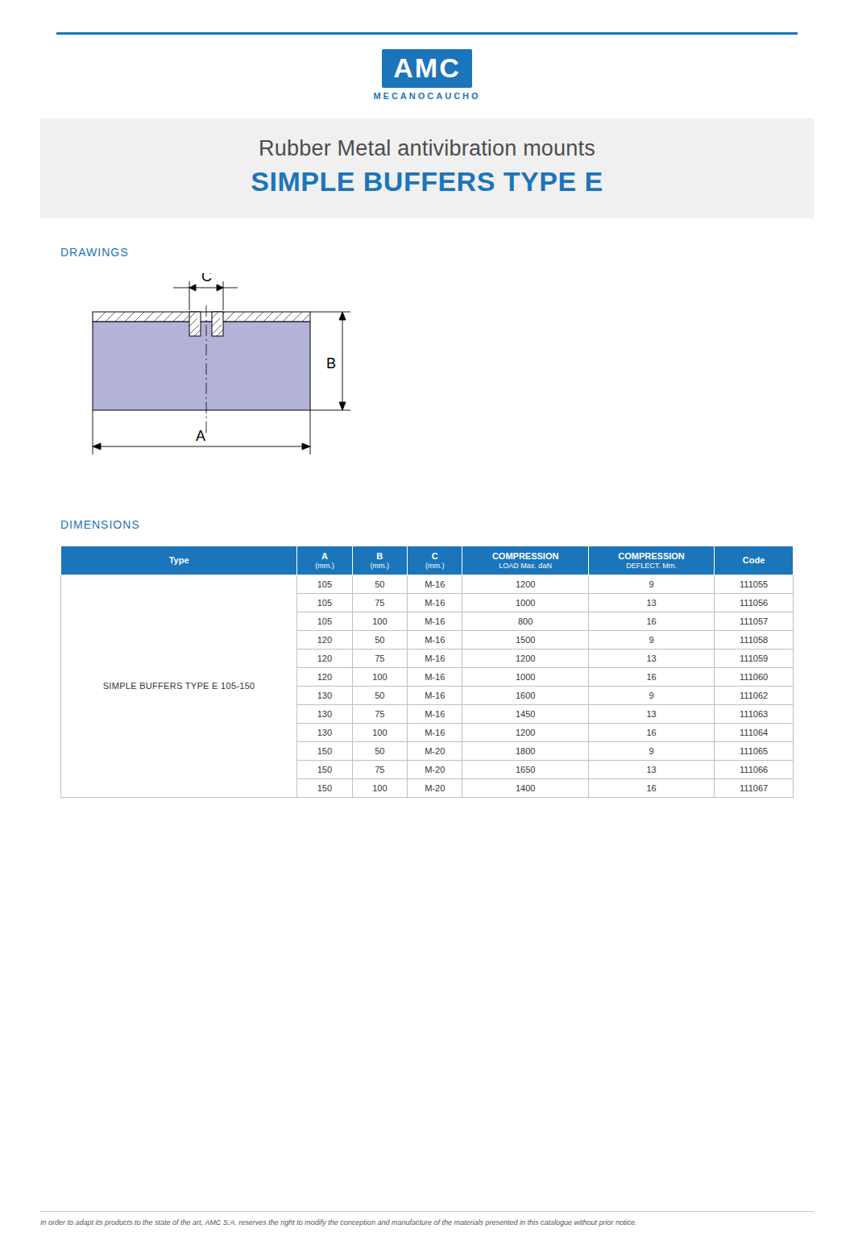AMC
MECANOCAUCHO
Rubber Metal antivibration mounts
SIMPLE BUFFERS TYPE E
DRAWINGS
C B A
DIMENSIONS
| Type | A (mm.) | B (mm.) | C (mm.) | COMPRESSION LOAD Max. daN | COMPRESSION DEFLECT. Mm. | Code |
| --- | --- | --- | --- | --- | --- | --- |
| SIMPLE BUFFERS TYPE E 105-150 | 105 | 50 | M-16 | 1200 | 9 | 111055 |
| 105 | 75 | M-16 | 1000 | 13 | 111056 |
| 105 | 100 | M-16 | 800 | 16 | 111057 |
| 120 | 50 | M-16 | 1500 | 9 | 111058 |
| 120 | 75 | M-16 | 1200 | 13 | 111059 |
| 120 | 100 | M-16 | 1000 | 16 | 111060 |
| 130 | 50 | M-16 | 1600 | 9 | 111062 |
| 130 | 75 | M-16 | 1450 | 13 | 111063 |
| 130 | 100 | M-16 | 1200 | 16 | 111064 |
| 150 | 50 | M-20 | 1800 | 9 | 111065 |
| 150 | 75 | M-20 | 1650 | 13 | 111066 |
| 150 | 100 | M-20 | 1400 | 16 | 111067 |
In order to adapt its products to the state of the art, AMC S.A. reserves the right to modify the conception and manufacture of the materials presented in this catalogue without prior notice.